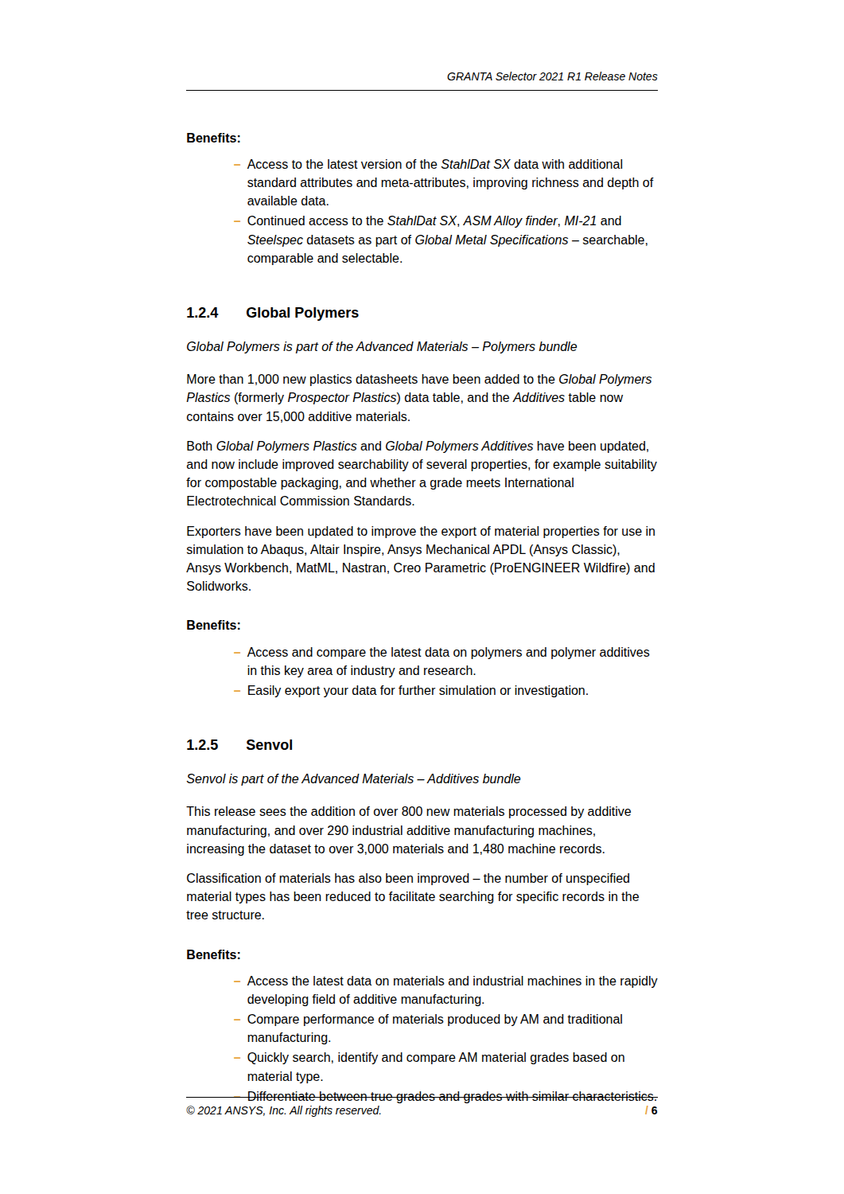GRANTA Selector 2021 R1 Release Notes
Benefits:
Access to the latest version of the StahlDat SX data with additional standard attributes and meta-attributes, improving richness and depth of available data.
Continued access to the StahlDat SX, ASM Alloy finder, MI-21 and Steelspec datasets as part of Global Metal Specifications – searchable, comparable and selectable.
1.2.4 Global Polymers
Global Polymers is part of the Advanced Materials – Polymers bundle
More than 1,000 new plastics datasheets have been added to the Global Polymers Plastics (formerly Prospector Plastics) data table, and the Additives table now contains over 15,000 additive materials.
Both Global Polymers Plastics and Global Polymers Additives have been updated, and now include improved searchability of several properties, for example suitability for compostable packaging, and whether a grade meets International Electrotechnical Commission Standards.
Exporters have been updated to improve the export of material properties for use in simulation to Abaqus, Altair Inspire, Ansys Mechanical APDL (Ansys Classic), Ansys Workbench, MatML, Nastran, Creo Parametric (ProENGINEER Wildfire) and Solidworks.
Benefits:
Access and compare the latest data on polymers and polymer additives in this key area of industry and research.
Easily export your data for further simulation or investigation.
1.2.5 Senvol
Senvol is part of the Advanced Materials – Additives bundle
This release sees the addition of over 800 new materials processed by additive manufacturing, and over 290 industrial additive manufacturing machines, increasing the dataset to over 3,000 materials and 1,480 machine records.
Classification of materials has also been improved – the number of unspecified material types has been reduced to facilitate searching for specific records in the tree structure.
Benefits:
Access the latest data on materials and industrial machines in the rapidly developing field of additive manufacturing.
Compare performance of materials produced by AM and traditional manufacturing.
Quickly search, identify and compare AM material grades based on material type.
Differentiate between true grades and grades with similar characteristics.
© 2021 ANSYS, Inc. All rights reserved. /6